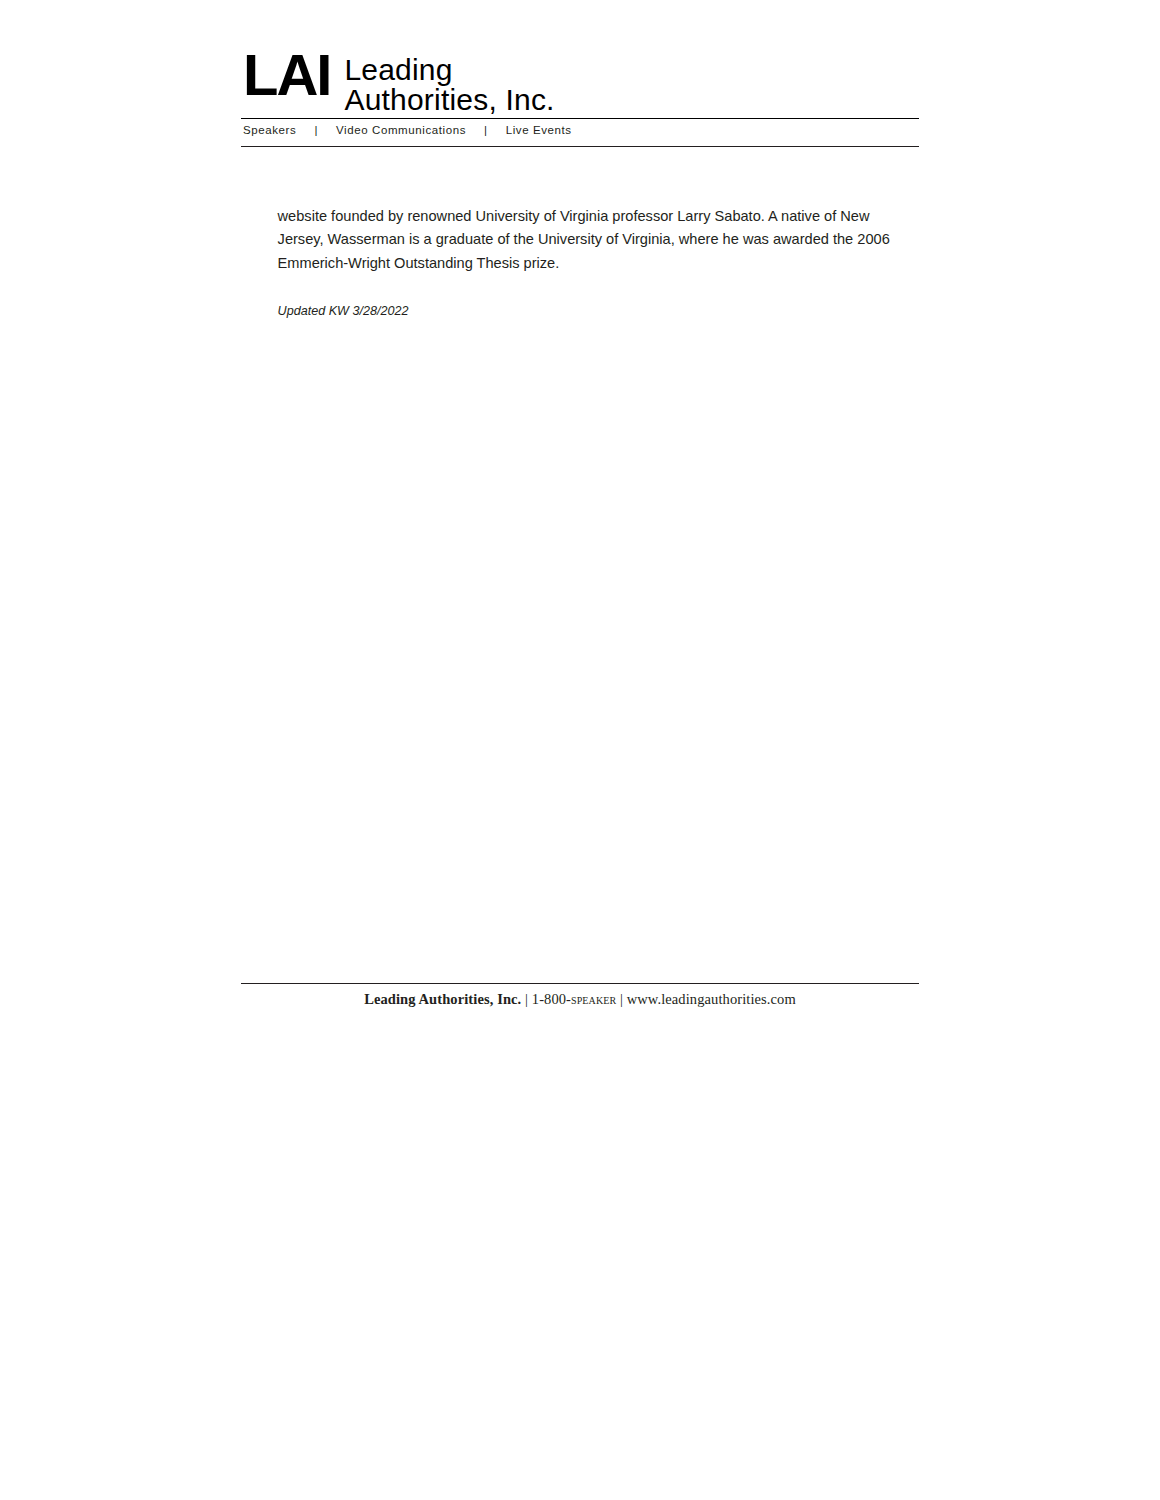LAI
Leading Authorities, Inc.
Speakers | Video Communications | Live Events
website founded by renowned University of Virginia professor Larry Sabato. A native of New Jersey, Wasserman is a graduate of the University of Virginia, where he was awarded the 2006 Emmerich-Wright Outstanding Thesis prize.
Updated KW 3/28/2022
Leading Authorities, Inc. | 1-800-speaker | www.leadingauthorities.com